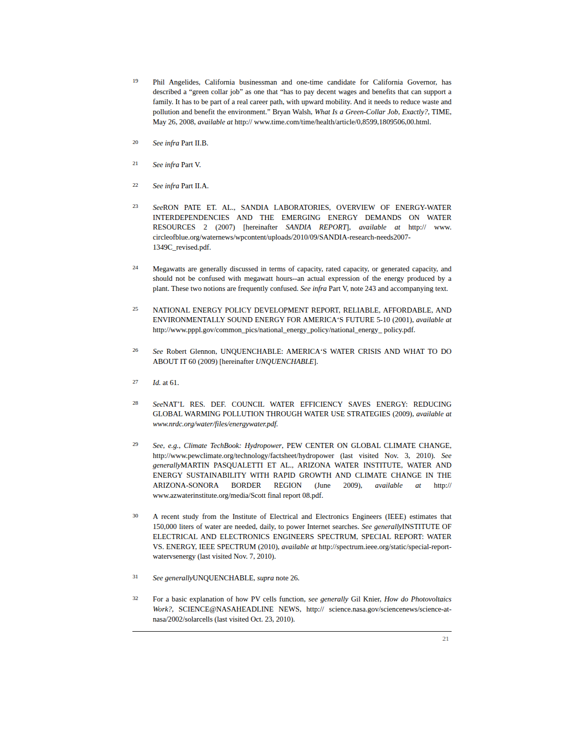19
Phil Angelides, California businessman and one-time candidate for California Governor, has described a “green collar job” as one that “has to pay decent wages and benefits that can support a family. It has to be part of a real career path, with upward mobility. And it needs to reduce waste and pollution and benefit the environment.” Bryan Walsh, What Is a Green-Collar Job, Exactly?, TIME, May 26, 2008, available at http:// www.time.com/time/health/article/0,8599,1809506,00.html.
20
See infra Part II.B.
21
See infra Part V.
22
See infra Part II.A.
23
See RON PATE ET. AL., SANDIA LABORATORIES, OVERVIEW OF ENERGY-WATER INTERDEPENDENCIES AND THE EMERGING ENERGY DEMANDS ON WATER RESOURCES 2 (2007) [hereinafter SANDIA REPORT], available at http:// www. circleofblue.org/waternews/wpcontent/uploads/2010/09/SANDIA-research-needs2007-1349C_revised.pdf.
24
Megawatts are generally discussed in terms of capacity, rated capacity, or generated capacity, and should not be confused with megawatt hours--an actual expression of the energy produced by a plant. These two notions are frequently confused. See infra Part V, note 243 and accompanying text.
25
NATIONAL ENERGY POLICY DEVELOPMENT REPORT, RELIABLE, AFFORDABLE, AND ENVIRONMENTALLY SOUND ENERGY FOR AMERICA‘S FUTURE 5-10 (2001), available at http://www.pppl.gov/common_pics/national_energy_policy/national_energy_ policy.pdf.
26
See Robert Glennon, UNQUENCHABLE: AMERICA‘S WATER CRISIS AND WHAT TO DO ABOUT IT 60 (2009) [hereinafter UNQUENCHABLE].
27
Id. at 61.
28
See NAT’L RES. DEF. COUNCIL WATER EFFICIENCY SAVES ENERGY: REDUCING GLOBAL WARMING POLLUTION THROUGH WATER USE STRATEGIES (2009), available at www.nrdc.org/water/files/energywater.pdf.
29
See, e.g., Climate TechBook: Hydropower, PEW CENTER ON GLOBAL CLIMATE CHANGE, http://www.pewclimate.org/technology/factsheet/hydropower (last visited Nov. 3, 2010). See generally MARTIN PASQUALETTI ET AL., ARIZONA WATER INSTITUTE, WATER AND ENERGY SUSTAINABILITY WITH RAPID GROWTH AND CLIMATE CHANGE IN THE ARIZONA-SONORA BORDER REGION (June 2009), available at http:// www.azwaterinstitute.org/media/Scott final report 08.pdf.
30
A recent study from the Institute of Electrical and Electronics Engineers (IEEE) estimates that 150,000 liters of water are needed, daily, to power Internet searches. See generally INSTITUTE OF ELECTRICAL AND ELECTRONICS ENGINEERS SPECTRUM, SPECIAL REPORT: WATER VS. ENERGY, IEEE SPECTRUM (2010), available at http://spectrum.ieee.org/static/special-report-watervsenergy (last visited Nov. 7, 2010).
31
See generally UNQUENCHABLE, supra note 26.
32
For a basic explanation of how PV cells function, see generally Gil Knier, How do Photovoltaics Work?, SCIENCE@NASAHEADLINE NEWS, http:// science.nasa.gov/sciencenews/science-at-nasa/2002/solarcells (last visited Oct. 23, 2010).
21